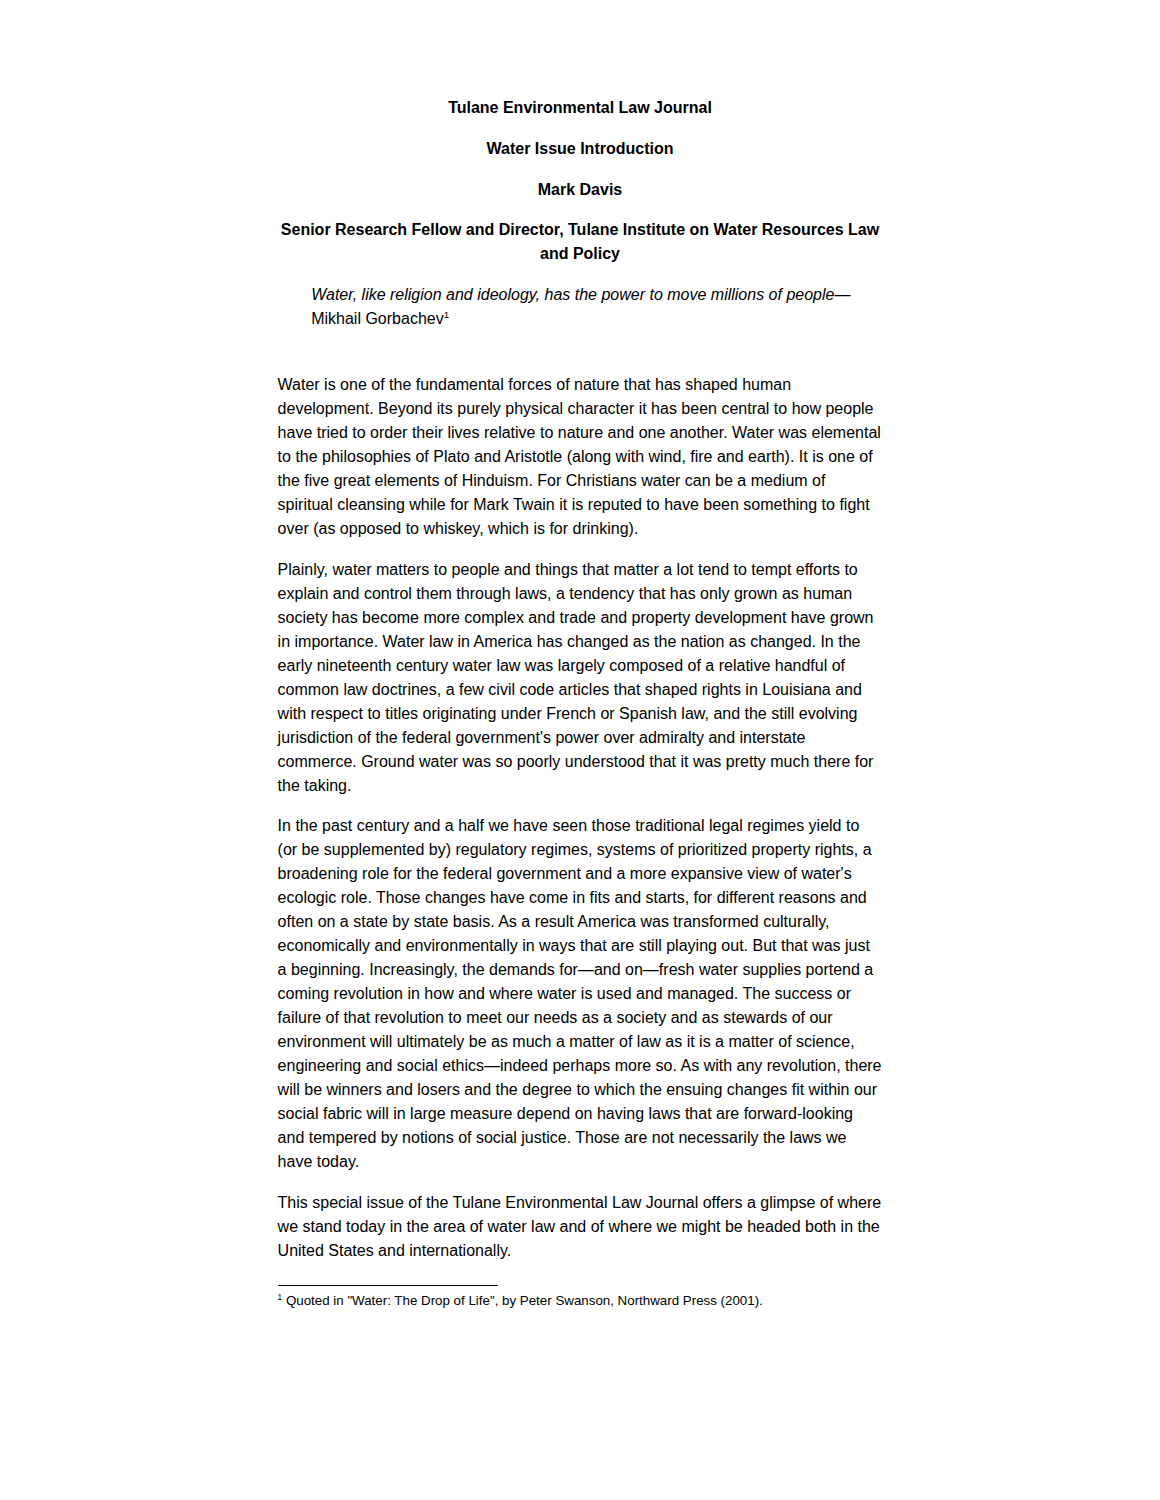Tulane Environmental Law Journal
Water Issue Introduction
Mark Davis
Senior Research Fellow and Director, Tulane Institute on Water Resources Law and Policy
Water, like religion and ideology, has the power to move millions of people—Mikhail Gorbachev1
Water is one of the fundamental forces of nature that has shaped human development. Beyond its purely physical character it has been central to how people have tried to order their lives relative to nature and one another. Water was elemental to the philosophies of Plato and Aristotle (along with wind, fire and earth). It is one of the five great elements of Hinduism. For Christians water can be a medium of spiritual cleansing while for Mark Twain it is reputed to have been something to fight over (as opposed to whiskey, which is for drinking).
Plainly, water matters to people and things that matter a lot tend to tempt efforts to explain and control them through laws, a tendency that has only grown as human society has become more complex and trade and property development have grown in importance. Water law in America has changed as the nation as changed. In the early nineteenth century water law was largely composed of a relative handful of common law doctrines, a few civil code articles that shaped rights in Louisiana and with respect to titles originating under French or Spanish law, and the still evolving jurisdiction of the federal government's power over admiralty and interstate commerce. Ground water was so poorly understood that it was pretty much there for the taking.
In the past century and a half we have seen those traditional legal regimes yield to (or be supplemented by) regulatory regimes, systems of prioritized property rights, a broadening role for the federal government and a more expansive view of water's ecologic role. Those changes have come in fits and starts, for different reasons and often on a state by state basis. As a result America was transformed culturally, economically and environmentally in ways that are still playing out. But that was just a beginning. Increasingly, the demands for—and on—fresh water supplies portend a coming revolution in how and where water is used and managed. The success or failure of that revolution to meet our needs as a society and as stewards of our environment will ultimately be as much a matter of law as it is a matter of science, engineering and social ethics—indeed perhaps more so. As with any revolution, there will be winners and losers and the degree to which the ensuing changes fit within our social fabric will in large measure depend on having laws that are forward-looking and tempered by notions of social justice. Those are not necessarily the laws we have today.
This special issue of the Tulane Environmental Law Journal offers a glimpse of where we stand today in the area of water law and of where we might be headed both in the United States and internationally.
1 Quoted in "Water: The Drop of Life", by Peter Swanson, Northward Press (2001).